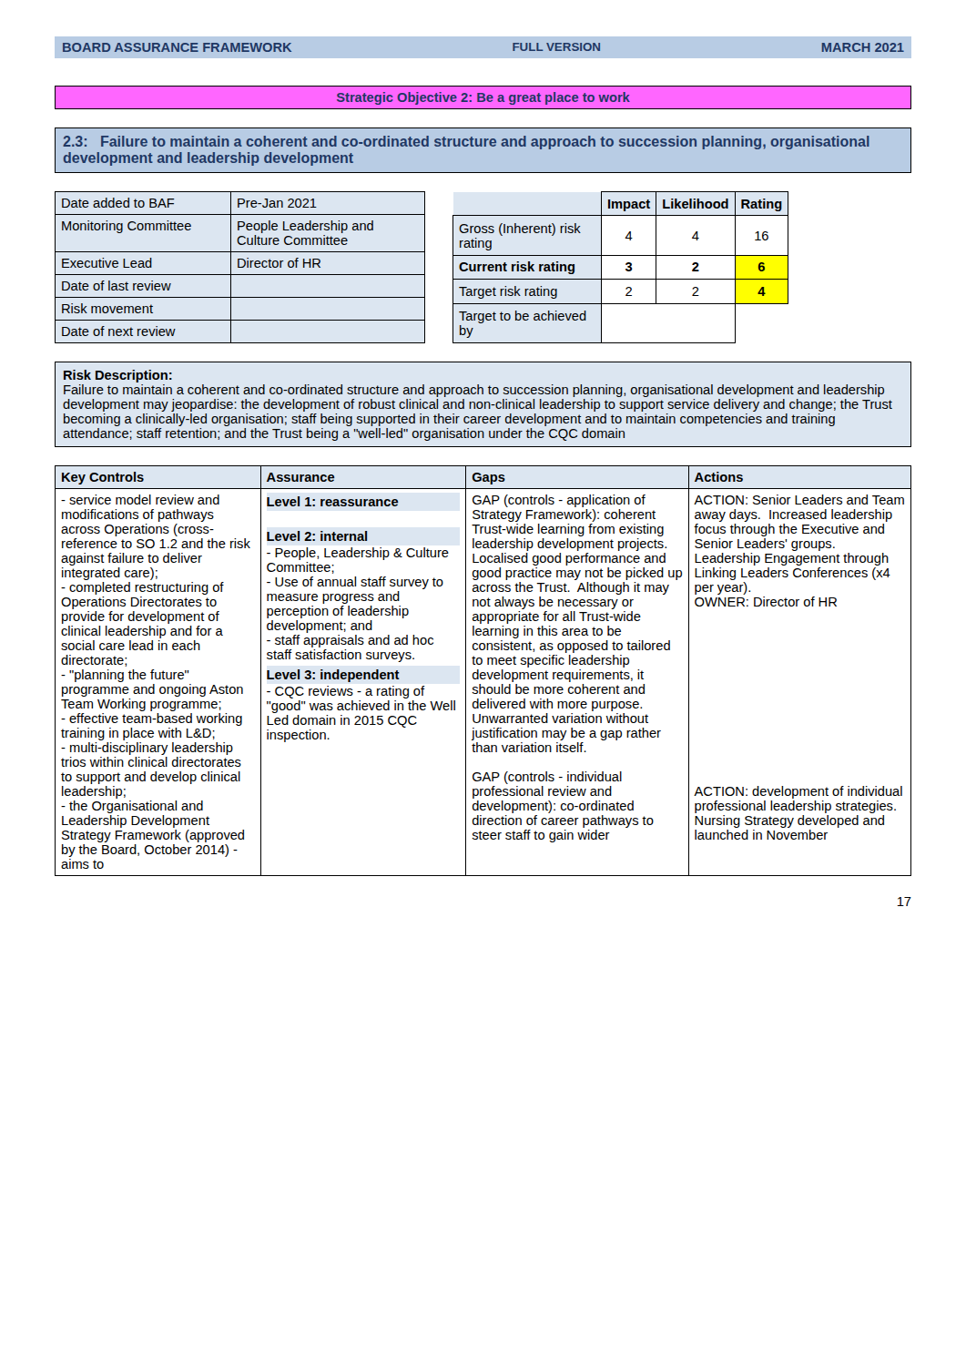BOARD ASSURANCE FRAMEWORK FULL VERSION MARCH 2021
Strategic Objective 2: Be a great place to work
2.3: Failure to maintain a coherent and co-ordinated structure and approach to succession planning, organisational development and leadership development
| Date added to BAF | Pre-Jan 2021 |
| Monitoring Committee | People Leadership and Culture Committee |
| Executive Lead | Director of HR |
| Date of last review | |
| Risk movement | |
| Date of next review | |
| | Impact | Likelihood | Rating |
| Gross (Inherent) risk rating | 4 | 4 | 16 |
| Current risk rating | 3 | 2 | 6 |
| Target risk rating | 2 | 2 | 4 |
| Target to be achieved by | | |
Risk Description:
Failure to maintain a coherent and co-ordinated structure and approach to succession planning, organisational development and leadership development may jeopardise: the development of robust clinical and non-clinical leadership to support service delivery and change; the Trust becoming a clinically-led organisation; staff being supported in their career development and to maintain competencies and training attendance; staff retention; and the Trust being a "well-led" organisation under the CQC domain
| Key Controls | Assurance | Gaps | Actions |
| --- | --- | --- | --- |
| - service model review and modifications of pathways across Operations (cross-reference to SO 1.2 and the risk against failure to deliver integrated care); - completed restructuring of Operations Directorates to provide for development of clinical leadership and for a social care lead in each directorate; - "planning the future" programme and ongoing Aston Team Working programme; - effective team-based working training in place with L&D; - multi-disciplinary leadership trios within clinical directorates to support and develop clinical leadership; - the Organisational and Leadership Development Strategy Framework (approved by the Board, October 2014) - aims to | Level 1: reassurance Level 2: internal - People, Leadership & Culture Committee; - Use of annual staff survey to measure progress and perception of leadership development; and - staff appraisals and ad hoc staff satisfaction surveys. Level 3: independent - CQC reviews - a rating of "good" was achieved in the Well Led domain in 2015 CQC inspection. | GAP (controls - application of Strategy Framework): coherent Trust-wide learning from existing leadership development projects. Localised good performance and good practice may not be picked up across the Trust. Although it may not always be necessary or appropriate for all Trust-wide learning in this area to be consistent, as opposed to tailored to meet specific leadership development requirements, it should be more coherent and delivered with more purpose. Unwarranted variation without justification may be a gap rather than variation itself. GAP (controls - individual professional review and development): co-ordinated direction of career pathways to steer staff to gain wider | ACTION: Senior Leaders and Team away days. Increased leadership focus through the Executive and Senior Leaders' groups. Leadership Engagement through Linking Leaders Conferences (x4 per year). OWNER: Director of HR ACTION: development of individual professional leadership strategies. Nursing Strategy developed and launched in November |
17